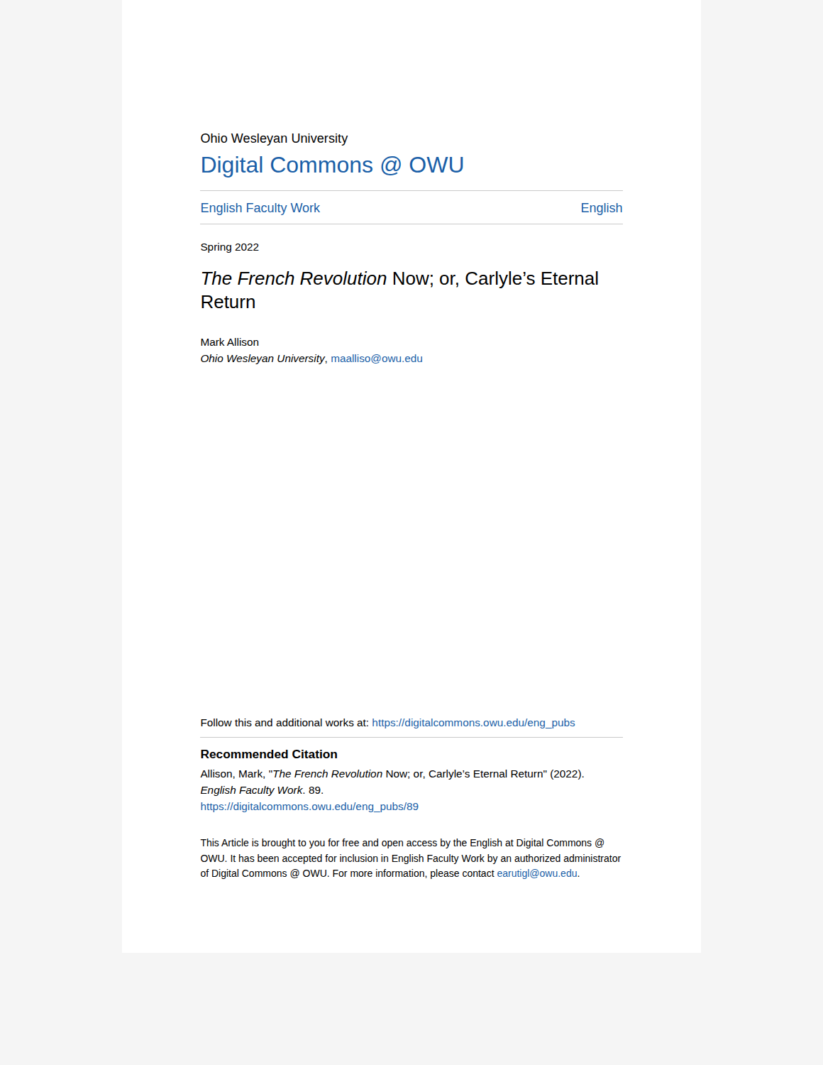Ohio Wesleyan University
Digital Commons @ OWU
English Faculty Work English
Spring 2022
The French Revolution Now; or, Carlyle’s Eternal Return
Mark Allison Ohio Wesleyan University, maalliso@owu.edu
Follow this and additional works at: https://digitalcommons.owu.edu/eng_pubs
Recommended Citation
Allison, Mark, "The French Revolution Now; or, Carlyle’s Eternal Return" (2022). English Faculty Work. 89.
https://digitalcommons.owu.edu/eng_pubs/89
This Article is brought to you for free and open access by the English at Digital Commons @ OWU. It has been accepted for inclusion in English Faculty Work by an authorized administrator of Digital Commons @ OWU. For more information, please contact earutigl@owu.edu.